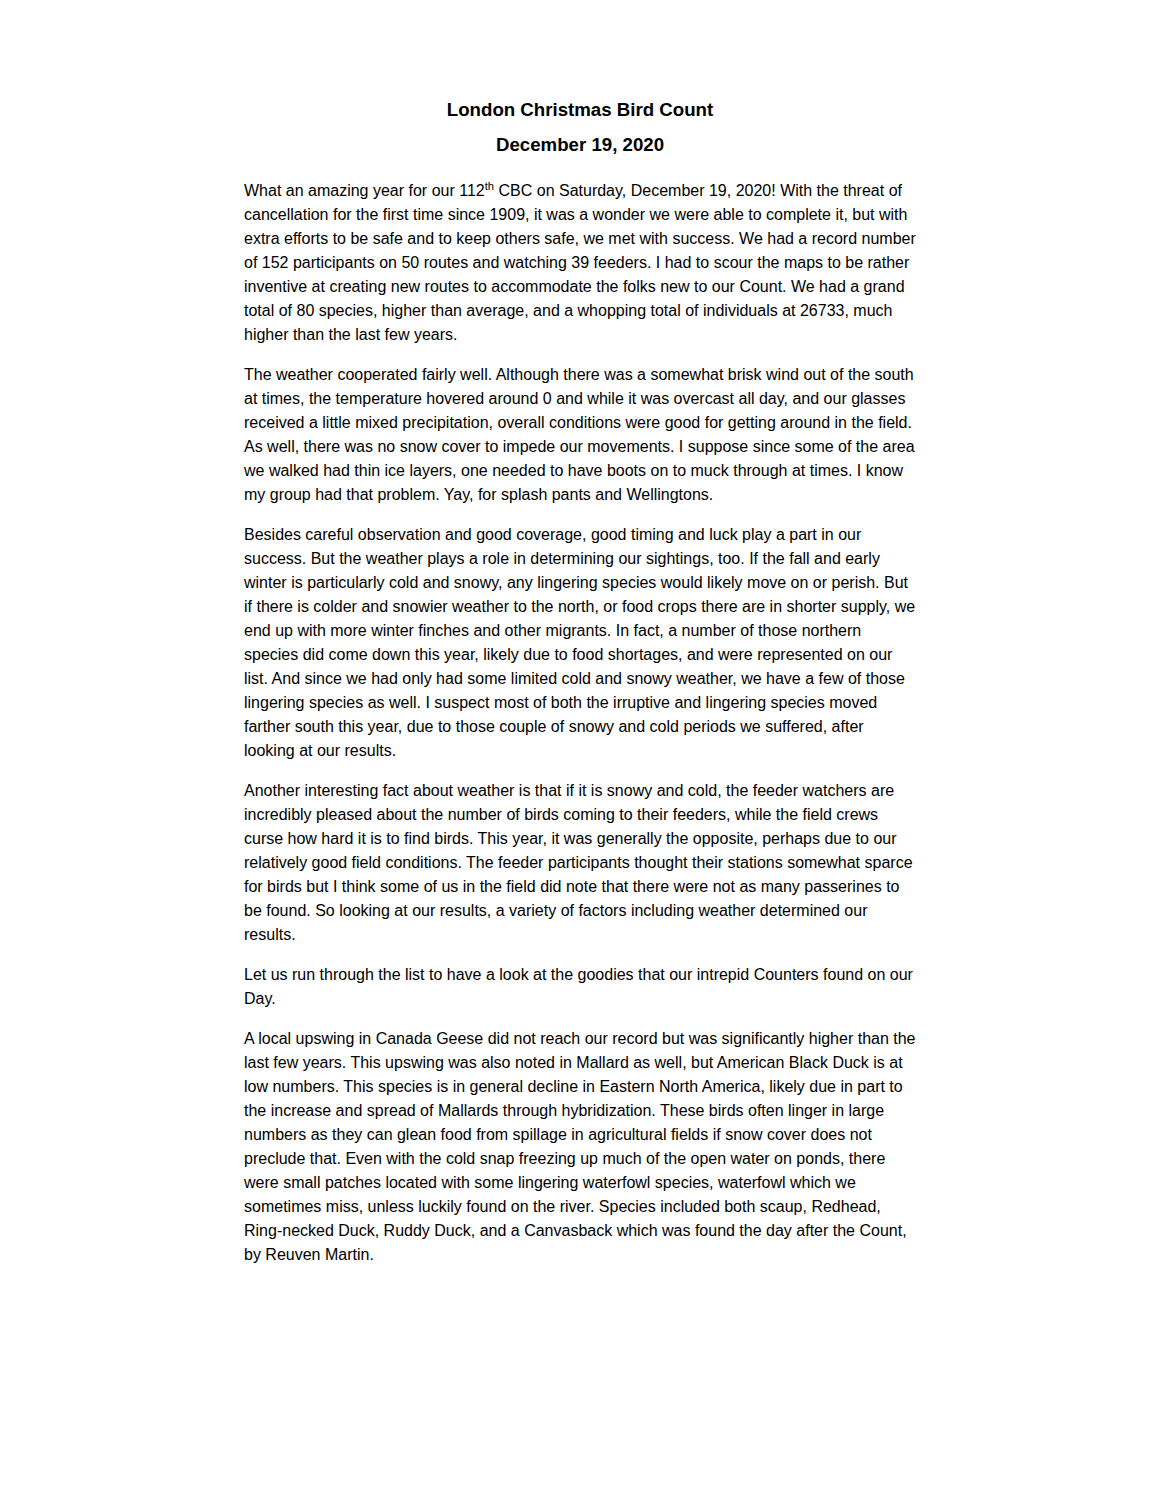London Christmas Bird Count
December 19, 2020
What an amazing year for our 112th CBC on Saturday, December 19, 2020! With the threat of cancellation for the first time since 1909, it was a wonder we were able to complete it, but with extra efforts to be safe and to keep others safe, we met with success. We had a record number of 152 participants on 50 routes and watching 39 feeders. I had to scour the maps to be rather inventive at creating new routes to accommodate the folks new to our Count. We had a grand total of 80 species, higher than average, and a whopping total of individuals at 26733, much higher than the last few years.
The weather cooperated fairly well. Although there was a somewhat brisk wind out of the south at times, the temperature hovered around 0 and while it was overcast all day, and our glasses received a little mixed precipitation, overall conditions were good for getting around in the field. As well, there was no snow cover to impede our movements. I suppose since some of the area we walked had thin ice layers, one needed to have boots on to muck through at times. I know my group had that problem. Yay, for splash pants and Wellingtons.
Besides careful observation and good coverage, good timing and luck play a part in our success. But the weather plays a role in determining our sightings, too. If the fall and early winter is particularly cold and snowy, any lingering species would likely move on or perish. But if there is colder and snowier weather to the north, or food crops there are in shorter supply, we end up with more winter finches and other migrants. In fact, a number of those northern species did come down this year, likely due to food shortages, and were represented on our list. And since we had only had some limited cold and snowy weather, we have a few of those lingering species as well. I suspect most of both the irruptive and lingering species moved farther south this year, due to those couple of snowy and cold periods we suffered, after looking at our results.
Another interesting fact about weather is that if it is snowy and cold, the feeder watchers are incredibly pleased about the number of birds coming to their feeders, while the field crews curse how hard it is to find birds. This year, it was generally the opposite, perhaps due to our relatively good field conditions. The feeder participants thought their stations somewhat sparce for birds but I think some of us in the field did note that there were not as many passerines to be found. So looking at our results, a variety of factors including weather determined our results.
Let us run through the list to have a look at the goodies that our intrepid Counters found on our Day.
A local upswing in Canada Geese did not reach our record but was significantly higher than the last few years. This upswing was also noted in Mallard as well, but American Black Duck is at low numbers. This species is in general decline in Eastern North America, likely due in part to the increase and spread of Mallards through hybridization. These birds often linger in large numbers as they can glean food from spillage in agricultural fields if snow cover does not preclude that. Even with the cold snap freezing up much of the open water on ponds, there were small patches located with some lingering waterfowl species, waterfowl which we sometimes miss, unless luckily found on the river. Species included both scaup, Redhead, Ring-necked Duck, Ruddy Duck, and a Canvasback which was found the day after the Count, by Reuven Martin.